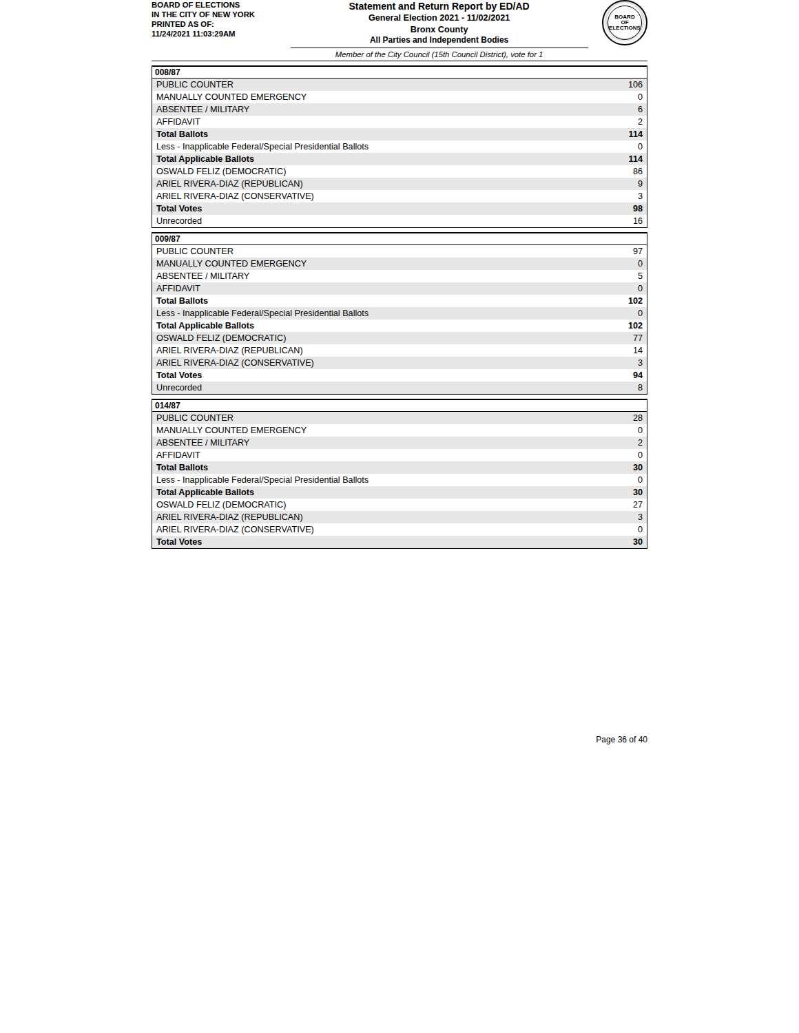BOARD OF ELECTIONS
IN THE CITY OF NEW YORK
PRINTED AS OF:
11/24/2021 11:03:29AM
Statement and Return Report by ED/AD
General Election 2021 - 11/02/2021
Bronx County
All Parties and Independent Bodies
Member of the City Council (15th Council District), vote for 1
BOARD
OF
ELECTIONS
008/87
| PUBLIC COUNTER | 106 |
| MANUALLY COUNTED EMERGENCY | 0 |
| ABSENTEE / MILITARY | 6 |
| AFFIDAVIT | 2 |
| Total Ballots | 114 |
| Less - Inapplicable Federal/Special Presidential Ballots | 0 |
| Total Applicable Ballots | 114 |
| OSWALD FELIZ (DEMOCRATIC) | 86 |
| ARIEL RIVERA-DIAZ (REPUBLICAN) | 9 |
| ARIEL RIVERA-DIAZ (CONSERVATIVE) | 3 |
| Total Votes | 98 |
| Unrecorded | 16 |
009/87
| PUBLIC COUNTER | 97 |
| MANUALLY COUNTED EMERGENCY | 0 |
| ABSENTEE / MILITARY | 5 |
| AFFIDAVIT | 0 |
| Total Ballots | 102 |
| Less - Inapplicable Federal/Special Presidential Ballots | 0 |
| Total Applicable Ballots | 102 |
| OSWALD FELIZ (DEMOCRATIC) | 77 |
| ARIEL RIVERA-DIAZ (REPUBLICAN) | 14 |
| ARIEL RIVERA-DIAZ (CONSERVATIVE) | 3 |
| Total Votes | 94 |
| Unrecorded | 8 |
014/87
| PUBLIC COUNTER | 28 |
| MANUALLY COUNTED EMERGENCY | 0 |
| ABSENTEE / MILITARY | 2 |
| AFFIDAVIT | 0 |
| Total Ballots | 30 |
| Less - Inapplicable Federal/Special Presidential Ballots | 0 |
| Total Applicable Ballots | 30 |
| OSWALD FELIZ (DEMOCRATIC) | 27 |
| ARIEL RIVERA-DIAZ (REPUBLICAN) | 3 |
| ARIEL RIVERA-DIAZ (CONSERVATIVE) | 0 |
| Total Votes | 30 |
Page 36 of 40